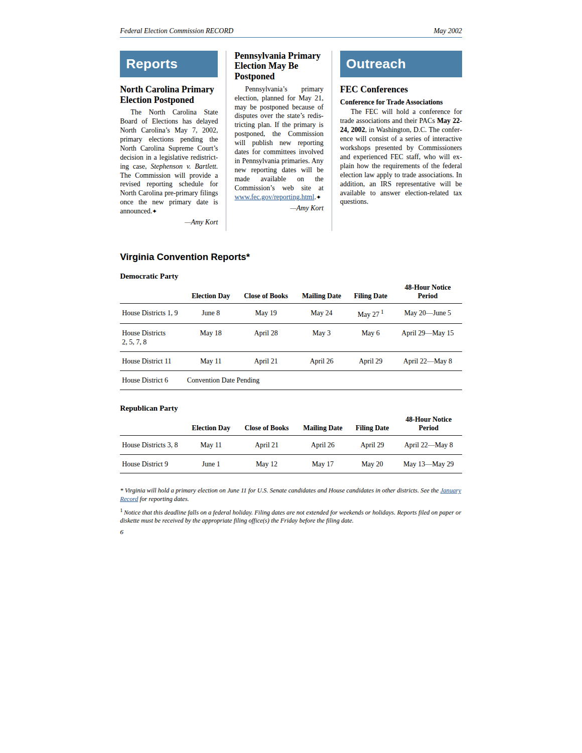Federal Election Commission RECORD
May 2002
Reports
North Carolina Primary Election Postponed
The North Carolina State Board of Elections has delayed North Carolina’s May 7, 2002, primary elections pending the North Carolina Supreme Court’s decision in a legislative redistricting case, Stephenson v. Bartlett. The Commission will provide a revised reporting schedule for North Carolina pre-primary filings once the new primary date is announced.✦
—Amy Kort
Pennsylvania Primary Election May Be Postponed
Pennsylvania’s primary election, planned for May 21, may be postponed because of disputes over the state’s redistricting plan. If the primary is postponed, the Commission will publish new reporting dates for committees involved in Pennsylvania primaries. Any new reporting dates will be made available on the Commission’s web site at www.fec.gov/reporting.html.✦
—Amy Kort
Outreach
FEC Conferences
Conference for Trade Associations
The FEC will hold a conference for trade associations and their PACs May 22-24, 2002, in Washington, D.C. The conference will consist of a series of interactive workshops presented by Commissioners and experienced FEC staff, who will explain how the requirements of the federal election law apply to trade associations. In addition, an IRS representative will be available to answer election-related tax questions.
Virginia Convention Reports*
Democratic Party
| | Election Day | Close of Books | Mailing Date | Filing Date | 48-Hour Notice Period |
| --- | --- | --- | --- | --- | --- |
| House Districts 1, 9 | June 8 | May 19 | May 24 | May 27 1 | May 20—June 5 |
| House Districts 2, 5, 7, 8 | May 18 | April 28 | May 3 | May 6 | April 29—May 15 |
| House District 11 | May 11 | April 21 | April 26 | April 29 | April 22—May 8 |
| House District 6 | Convention Date Pending |
Republican Party
| | Election Day | Close of Books | Mailing Date | Filing Date | 48-Hour Notice Period |
| --- | --- | --- | --- | --- | --- |
| House Districts 3, 8 | May 11 | April 21 | April 26 | April 29 | April 22—May 8 |
| House District 9 | June 1 | May 12 | May 17 | May 20 | May 13—May 29 |
* Virginia will hold a primary election on June 11 for U.S. Senate candidates and House candidates in other districts. See the January Record for reporting dates.
1 Notice that this deadline falls on a federal holiday. Filing dates are not extended for weekends or holidays. Reports filed on paper or diskette must be received by the appropriate filing office(s) the Friday before the filing date.
6